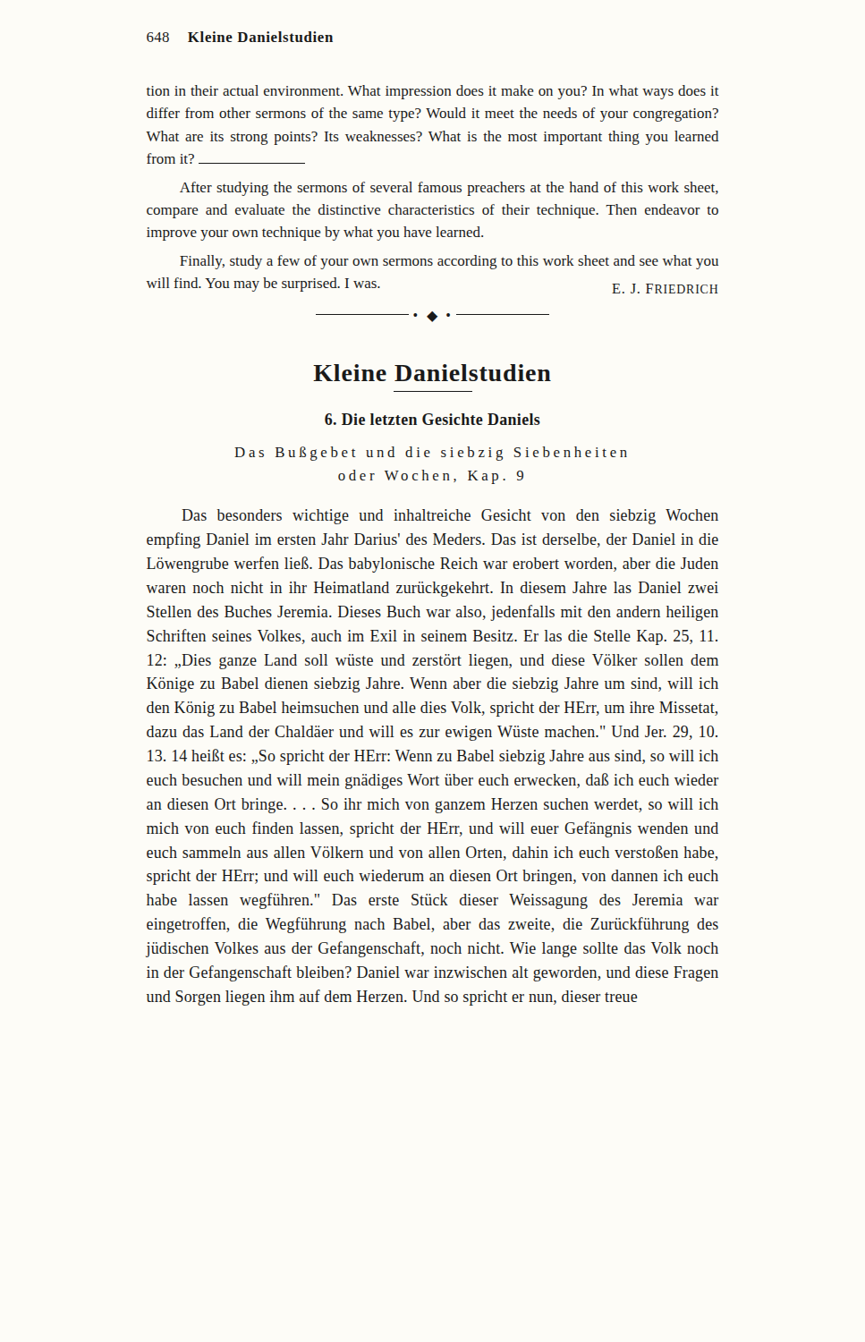648 Kleine Danielstudien
tion in their actual environment. What impression does it make on you? In what ways does it differ from other sermons of the same type? Would it meet the needs of your congregation? What are its strong points? Its weaknesses? What is the most important thing you learned from it?
After studying the sermons of several famous preachers at the hand of this work sheet, compare and evaluate the distinctive characteristics of their technique. Then endeavor to improve your own technique by what you have learned.
Finally, study a few of your own sermons according to this work sheet and see what you will find. You may be surprised. I was.
E. J. FRIEDRICH
•◆•
Kleine Danielstudien
6. Die letzten Gesichte Daniels
Das Bußgebet und die siebzig Siebenheiten
oder Wochen, Kap. 9
Das besonders wichtige und inhaltreiche Gesicht von den siebzig Wochen empfing Daniel im ersten Jahr Darius' des Meders. Das ist derselbe, der Daniel in die Löwengrube werfen ließ. Das babylonische Reich war erobert worden, aber die Juden waren noch nicht in ihr Heimatland zurückgekehrt. In diesem Jahre las Daniel zwei Stellen des Buches Jeremia. Dieses Buch war also, jedenfalls mit den andern heiligen Schriften seines Volkes, auch im Exil in seinem Besitz. Er las die Stelle Kap. 25, 11. 12: „Dies ganze Land soll wüste und zerstört liegen, und diese Völker sollen dem Könige zu Babel dienen siebzig Jahre. Wenn aber die siebzig Jahre um sind, will ich den König zu Babel heimsuchen und alle dies Volk, spricht der HErr, um ihre Missetat, dazu das Land der Chaldäer und will es zur ewigen Wüste machen." Und Jer. 29, 10. 13. 14 heißt es: „So spricht der HErr: Wenn zu Babel siebzig Jahre aus sind, so will ich euch besuchen und will mein gnädiges Wort über euch erwecken, daß ich euch wieder an diesen Ort bringe. . . . So ihr mich von ganzem Herzen suchen werdet, so will ich mich von euch finden lassen, spricht der HErr, und will euer Gefängnis wenden und euch sammeln aus allen Völkern und von allen Orten, dahin ich euch verstoßen habe, spricht der HErr; und will euch wiederum an diesen Ort bringen, von dannen ich euch habe lassen wegführen." Das erste Stück dieser Weissagung des Jeremia war eingetroffen, die Wegführung nach Babel, aber das zweite, die Zurückführung des jüdischen Volkes aus der Gefangenschaft, noch nicht. Wie lange sollte das Volk noch in der Gefangenschaft bleiben? Daniel war inzwischen alt geworden, und diese Fragen und Sorgen liegen ihm auf dem Herzen. Und so spricht er nun, dieser treue